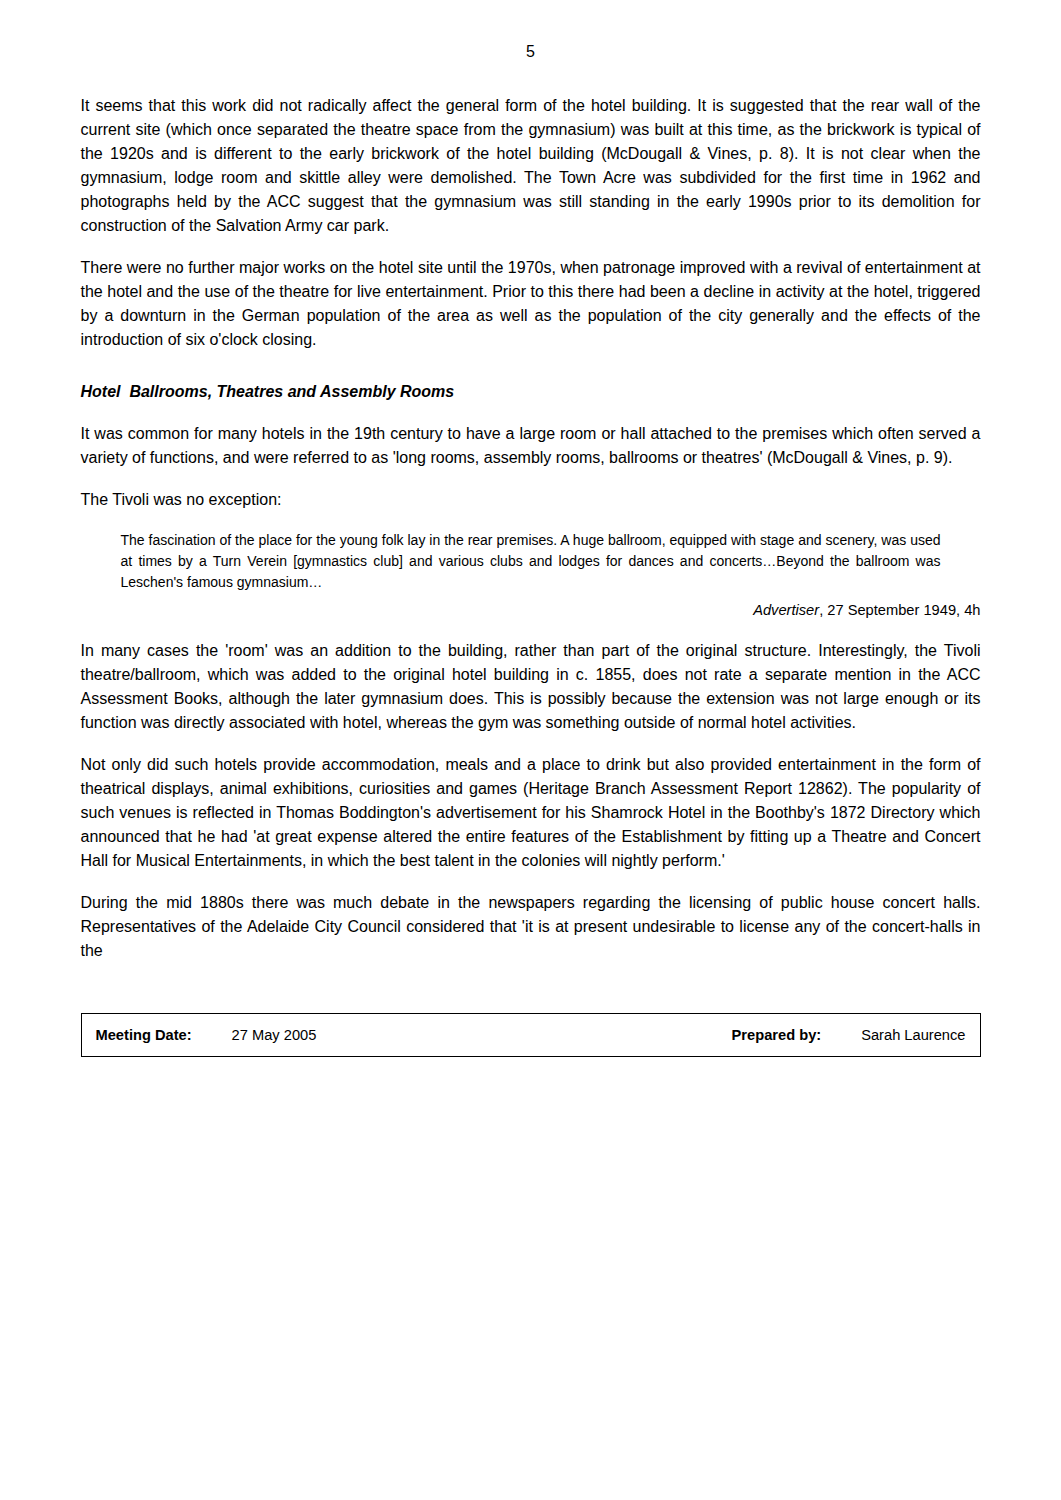5
It seems that this work did not radically affect the general form of the hotel building. It is suggested that the rear wall of the current site (which once separated the theatre space from the gymnasium) was built at this time, as the brickwork is typical of the 1920s and is different to the early brickwork of the hotel building (McDougall & Vines, p. 8). It is not clear when the gymnasium, lodge room and skittle alley were demolished. The Town Acre was subdivided for the first time in 1962 and photographs held by the ACC suggest that the gymnasium was still standing in the early 1990s prior to its demolition for construction of the Salvation Army car park.
There were no further major works on the hotel site until the 1970s, when patronage improved with a revival of entertainment at the hotel and the use of the theatre for live entertainment. Prior to this there had been a decline in activity at the hotel, triggered by a downturn in the German population of the area as well as the population of the city generally and the effects of the introduction of six o'clock closing.
Hotel Ballrooms, Theatres and Assembly Rooms
It was common for many hotels in the 19th century to have a large room or hall attached to the premises which often served a variety of functions, and were referred to as 'long rooms, assembly rooms, ballrooms or theatres' (McDougall & Vines, p. 9).
The Tivoli was no exception:
The fascination of the place for the young folk lay in the rear premises. A huge ballroom, equipped with stage and scenery, was used at times by a Turn Verein [gymnastics club] and various clubs and lodges for dances and concerts…Beyond the ballroom was Leschen's famous gymnasium…
Advertiser, 27 September 1949, 4h
In many cases the 'room' was an addition to the building, rather than part of the original structure. Interestingly, the Tivoli theatre/ballroom, which was added to the original hotel building in c. 1855, does not rate a separate mention in the ACC Assessment Books, although the later gymnasium does. This is possibly because the extension was not large enough or its function was directly associated with hotel, whereas the gym was something outside of normal hotel activities.
Not only did such hotels provide accommodation, meals and a place to drink but also provided entertainment in the form of theatrical displays, animal exhibitions, curiosities and games (Heritage Branch Assessment Report 12862). The popularity of such venues is reflected in Thomas Boddington's advertisement for his Shamrock Hotel in the Boothby's 1872 Directory which announced that he had 'at great expense altered the entire features of the Establishment by fitting up a Theatre and Concert Hall for Musical Entertainments, in which the best talent in the colonies will nightly perform.'
During the mid 1880s there was much debate in the newspapers regarding the licensing of public house concert halls. Representatives of the Adelaide City Council considered that 'it is at present undesirable to license any of the concert-halls in the
Meeting Date: 27 May 2005
Prepared by: Sarah Laurence